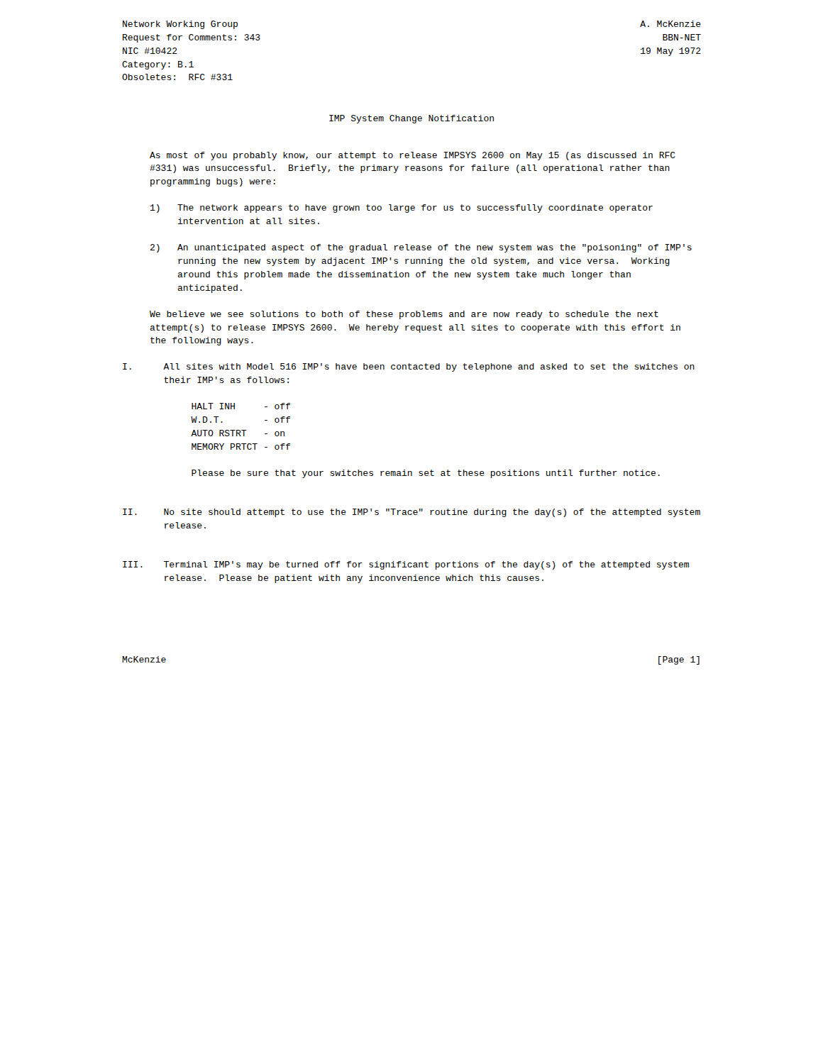Network Working Group A. McKenzie
Request for Comments: 343 BBN-NET
NIC #10422 19 May 1972
Category: B.1
Obsoletes: RFC #331
IMP System Change Notification
As most of you probably know, our attempt to release IMPSYS 2600 on May 15 (as discussed in RFC #331) was unsuccessful. Briefly, the primary reasons for failure (all operational rather than programming bugs) were:
1) The network appears to have grown too large for us to successfully coordinate operator intervention at all sites.
2) An unanticipated aspect of the gradual release of the new system was the "poisoning" of IMP's running the new system by adjacent IMP's running the old system, and vice versa. Working around this problem made the dissemination of the new system take much longer than anticipated.
We believe we see solutions to both of these problems and are now ready to schedule the next attempt(s) to release IMPSYS 2600. We hereby request all sites to cooperate with this effort in the following ways.
I.
All sites with Model 516 IMP's have been contacted by telephone and asked to set the switches on their IMP's as follows:
HALT INH - off
W.D.T. - off
AUTO RSTRT - on
MEMORY PRTCT - off
Please be sure that your switches remain set at these positions until further notice.
II.
No site should attempt to use the IMP's "Trace" routine during the day(s) of the attempted system release.
III.
Terminal IMP's may be turned off for significant portions of the day(s) of the attempted system release. Please be patient with any inconvenience which this causes.
McKenzie [Page 1]